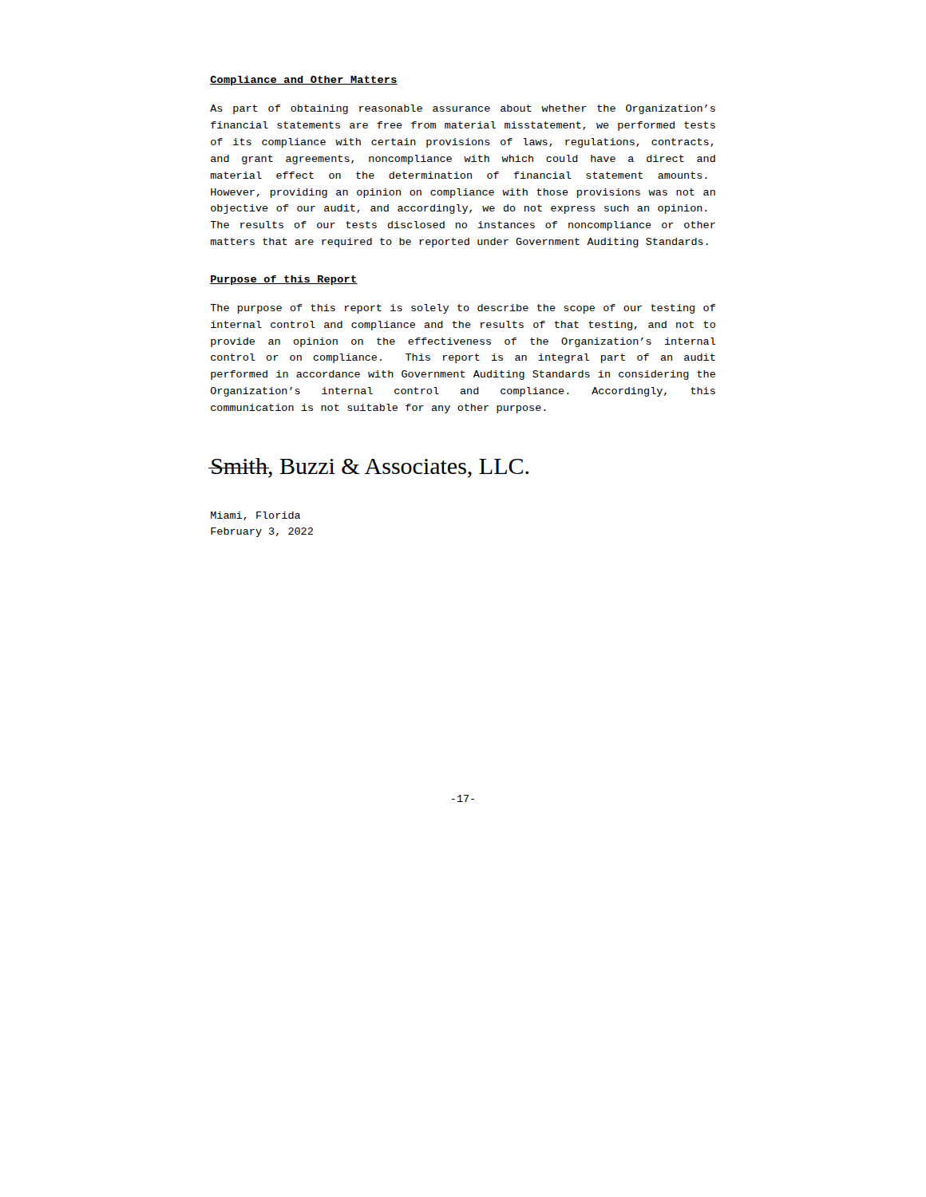Compliance and Other Matters
As part of obtaining reasonable assurance about whether the Organization’s financial statements are free from material misstatement, we performed tests of its compliance with certain provisions of laws, regulations, contracts, and grant agreements, noncompliance with which could have a direct and material effect on the determination of financial statement amounts. However, providing an opinion on compliance with those provisions was not an objective of our audit, and accordingly, we do not express such an opinion. The results of our tests disclosed no instances of noncompliance or other matters that are required to be reported under Government Auditing Standards.
Purpose of this Report
The purpose of this report is solely to describe the scope of our testing of internal control and compliance and the results of that testing, and not to provide an opinion on the effectiveness of the Organization’s internal control or on compliance. This report is an integral part of an audit performed in accordance with Government Auditing Standards in considering the Organization’s internal control and compliance. Accordingly, this communication is not suitable for any other purpose.
Smith, Buzzi & Associates, LLC.
Miami, Florida
February 3, 2022
-17-